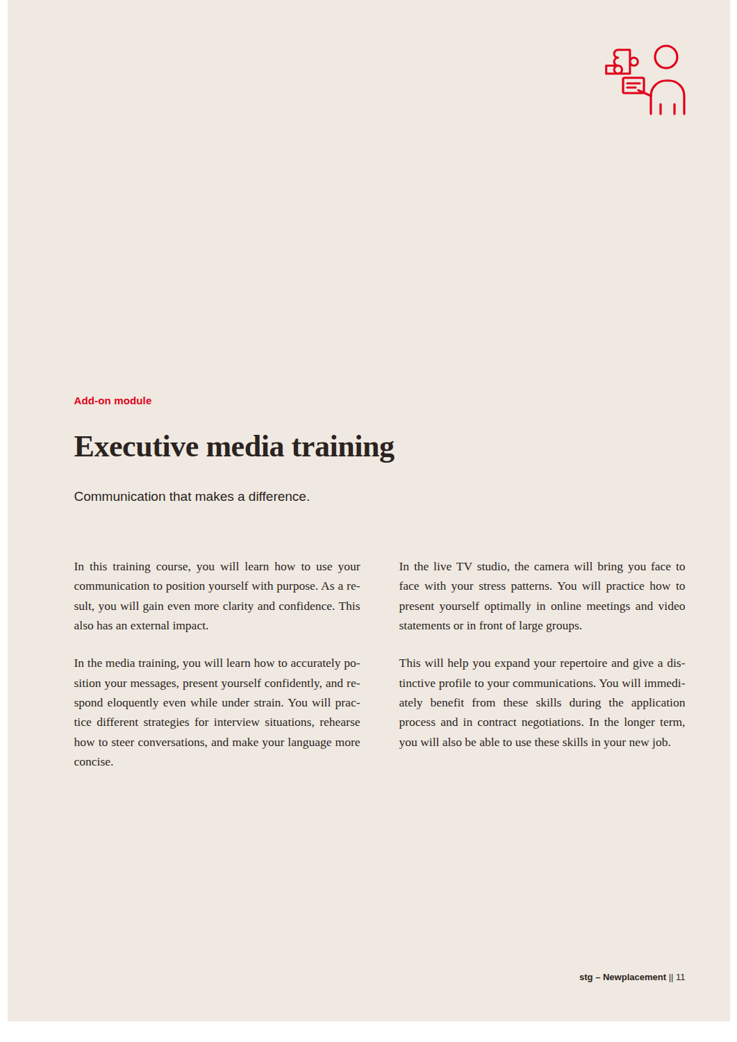Add-on module
Executive media training
Communication that makes a difference.
In this training course, you will learn how to use your communication to position yourself with purpose. As a result, you will gain even more clarity and confidence. This also has an external impact.
In the media training, you will learn how to accurately position your messages, present yourself confidently, and respond eloquently even while under strain. You will practice different strategies for interview situations, rehearse how to steer conversations, and make your language more concise.
In the live TV studio, the camera will bring you face to face with your stress patterns. You will practice how to present yourself optimally in online meetings and video statements or in front of large groups.
This will help you expand your repertoire and give a distinctive profile to your communications. You will immediately benefit from these skills during the application process and in contract negotiations. In the longer term, you will also be able to use these skills in your new job.
stg – Newplacement || 11